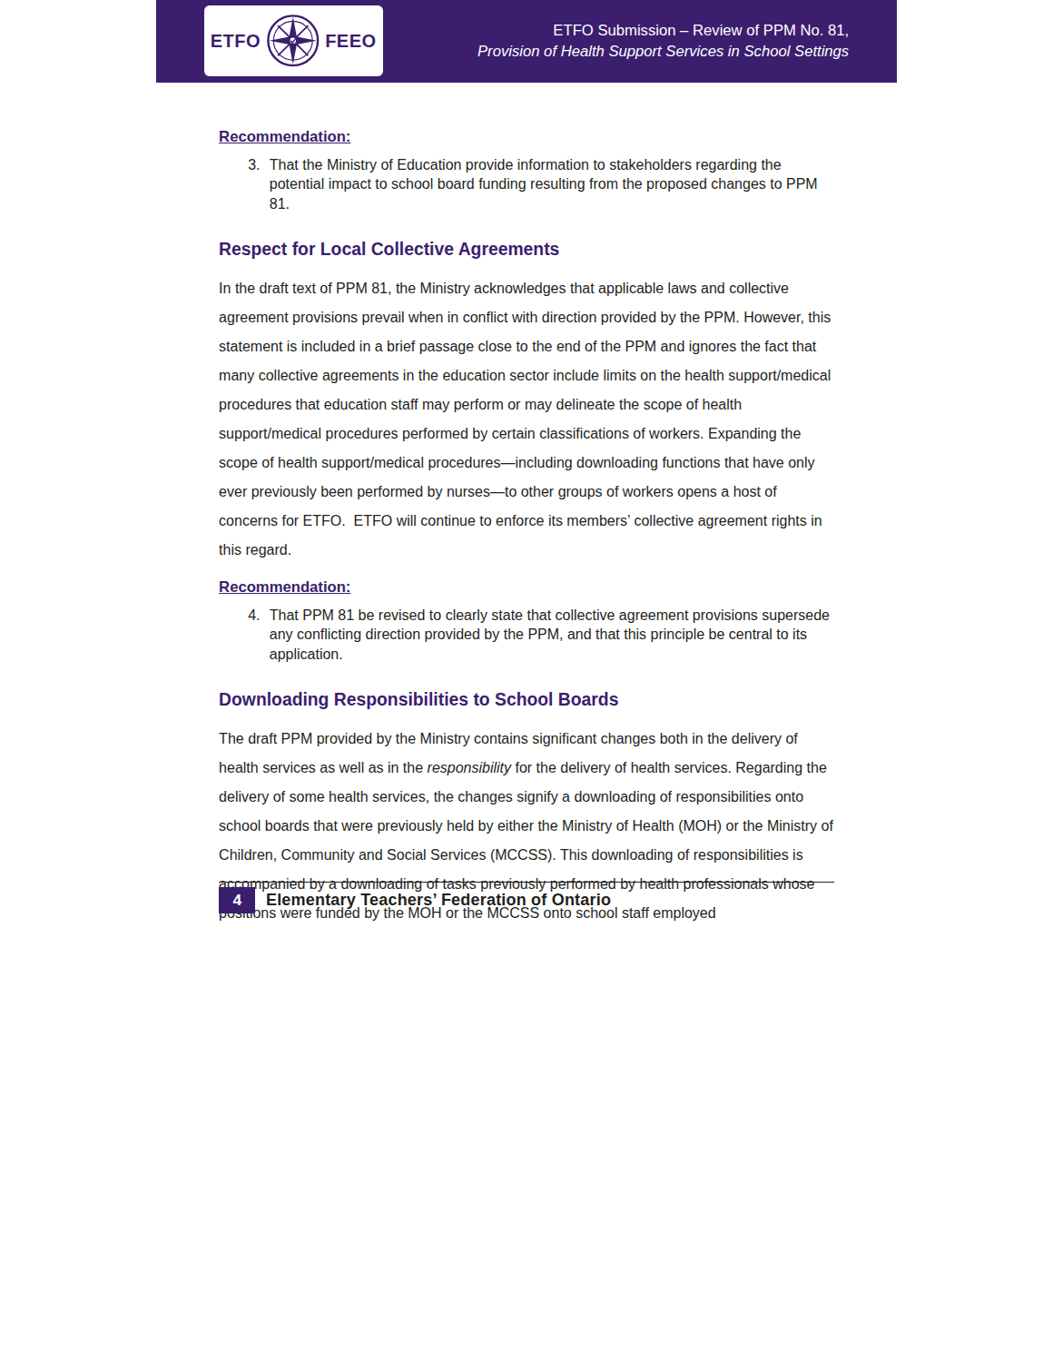ETFO FEEO
ETFO Submission – Review of PPM No. 81,
Provision of Health Support Services in School Settings
Recommendation:
That the Ministry of Education provide information to stakeholders regarding the potential impact to school board funding resulting from the proposed changes to PPM 81.
Respect for Local Collective Agreements
In the draft text of PPM 81, the Ministry acknowledges that applicable laws and collective agreement provisions prevail when in conflict with direction provided by the PPM. However, this statement is included in a brief passage close to the end of the PPM and ignores the fact that many collective agreements in the education sector include limits on the health support/medical procedures that education staff may perform or may delineate the scope of health support/medical procedures performed by certain classifications of workers. Expanding the scope of health support/medical procedures—including downloading functions that have only ever previously been performed by nurses—to other groups of workers opens a host of concerns for ETFO. ETFO will continue to enforce its members’ collective agreement rights in this regard.
Recommendation:
That PPM 81 be revised to clearly state that collective agreement provisions supersede any conflicting direction provided by the PPM, and that this principle be central to its application.
Downloading Responsibilities to School Boards
The draft PPM provided by the Ministry contains significant changes both in the delivery of health services as well as in the responsibility for the delivery of health services. Regarding the delivery of some health services, the changes signify a downloading of responsibilities onto school boards that were previously held by either the Ministry of Health (MOH) or the Ministry of Children, Community and Social Services (MCCSS). This downloading of responsibilities is accompanied by a downloading of tasks previously performed by health professionals whose positions were funded by the MOH or the MCCSS onto school staff employed
4
Elementary Teachers’ Federation of Ontario